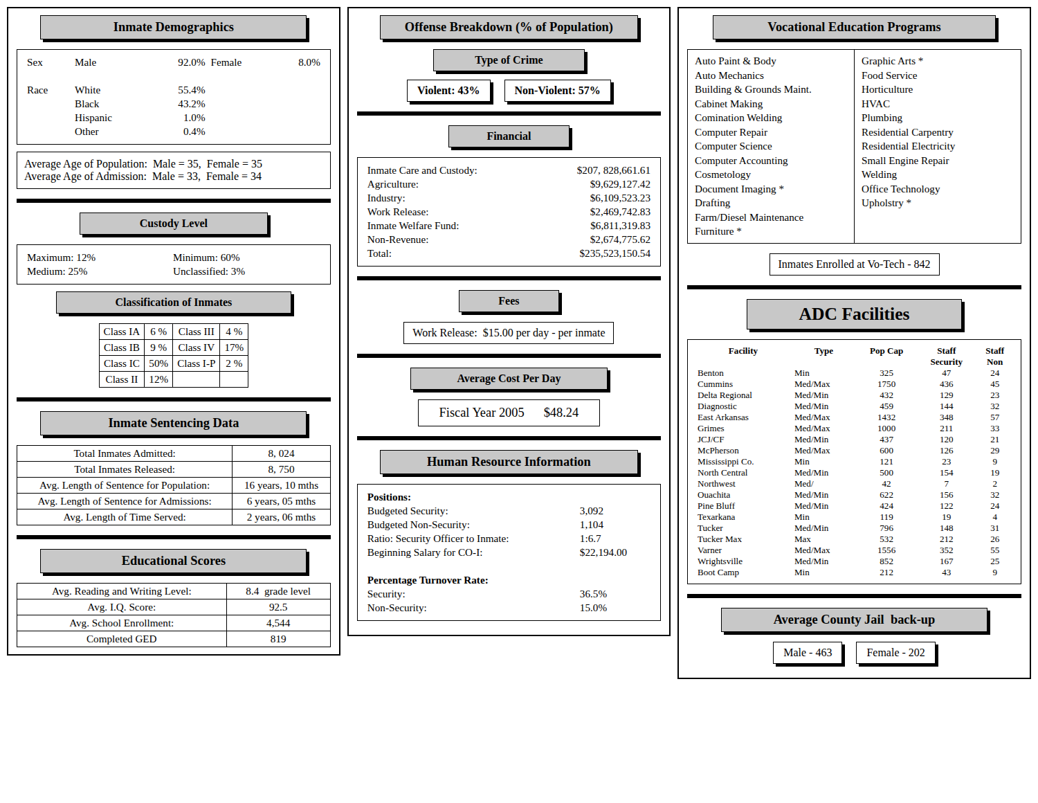Inmate Demographics
| Sex | Male | 92.0% | Female | 8.0% |
| Race | White | 55.4% | |
| | Black | 43.2% | |
| | Hispanic | 1.0% | |
| | Other | 0.4% | |
Average Age of Population: Male = 35, Female = 35
Average Age of Admission: Male = 33, Female = 34
Custody Level
| Maximum: 12% | Minimum: 60% |
| Medium: 25% | Unclassified: 3% |
Classification of Inmates
| Class IA | 6 % | Class III | 4 % |
| Class IB | 9 % | Class IV | 17% |
| Class IC | 50% | Class I-P | 2 % |
| Class II | 12% | | |
Inmate Sentencing Data
| Total Inmates Admitted: | 8, 024 |
| Total Inmates Released: | 8, 750 |
| Avg. Length of Sentence for Population: | 16 years, 10 mths |
| Avg. Length of Sentence for Admissions: | 6 years, 05 mths |
| Avg. Length of Time Served: | 2 years, 06 mths |
Educational Scores
| Avg. Reading and Writing Level: | 8.4 grade level |
| Avg. I.Q. Score: | 92.5 |
| Avg. School Enrollment: | 4,544 |
| Completed GED | 819 |
Offense Breakdown (% of Population)
Type of Crime
Violent: 43% Non-Violent: 57%
Financial
| Inmate Care and Custody: | $207, 828,661.61 |
| Agriculture: | $9,629,127.42 |
| Industry: | $6,109,523.23 |
| Work Release: | $2,469,742.83 |
| Inmate Welfare Fund: | $6,811,319.83 |
| Non-Revenue: | $2,674,775.62 |
| Total: | $235,523,150.54 |
Fees
Work Release: $15.00 per day - per inmate
Average Cost Per Day
Fiscal Year 2005 $48.24
Human Resource Information
| Positions: |
| Budgeted Security: | 3,092 |
| Budgeted Non-Security: | 1,104 |
| Ratio: Security Officer to Inmate: | 1:6.7 |
| Beginning Salary for CO-I: | $22,194.00 |
| Percentage Turnover Rate: |
| Security: | 36.5% |
| Non-Security: | 15.0% |
Vocational Education Programs
Auto Paint & Body
Auto Mechanics
Building & Grounds Maint.
Cabinet Making
Comination Welding
Computer Repair
Computer Science
Computer Accounting
Cosmetology
Document Imaging *
Drafting
Farm/Diesel Maintenance
Furniture *
Graphic Arts *
Food Service
Horticulture
HVAC
Plumbing
Residential Carpentry
Residential Electricity
Small Engine Repair
Welding
Office Technology
Upholstry *
Inmates Enrolled at Vo-Tech - 842
ADC Facilities
| Facility | Type | Pop Cap | Staff Security | Staff Non |
| --- | --- | --- | --- | --- |
| Benton | Min | 325 | 47 | 24 |
| Cummins | Med/Max | 1750 | 436 | 45 |
| Delta Regional | Med/Min | 432 | 129 | 23 |
| Diagnostic | Med/Min | 459 | 144 | 32 |
| East Arkansas | Med/Max | 1432 | 348 | 57 |
| Grimes | Med/Max | 1000 | 211 | 33 |
| JCJ/CF | Med/Min | 437 | 120 | 21 |
| McPherson | Med/Max | 600 | 126 | 29 |
| Mississippi Co. | Min | 121 | 23 | 9 |
| North Central | Med/Min | 500 | 154 | 19 |
| Northwest | Med/ | 42 | 7 | 2 |
| Ouachita | Med/Min | 622 | 156 | 32 |
| Pine Bluff | Med/Min | 424 | 122 | 24 |
| Texarkana | Min | 119 | 19 | 4 |
| Tucker | Med/Min | 796 | 148 | 31 |
| Tucker Max | Max | 532 | 212 | 26 |
| Varner | Med/Max | 1556 | 352 | 55 |
| Wrightsville | Med/Min | 852 | 167 | 25 |
| Boot Camp | Min | 212 | 43 | 9 |
Average County Jail back-up
Male - 463 Female - 202